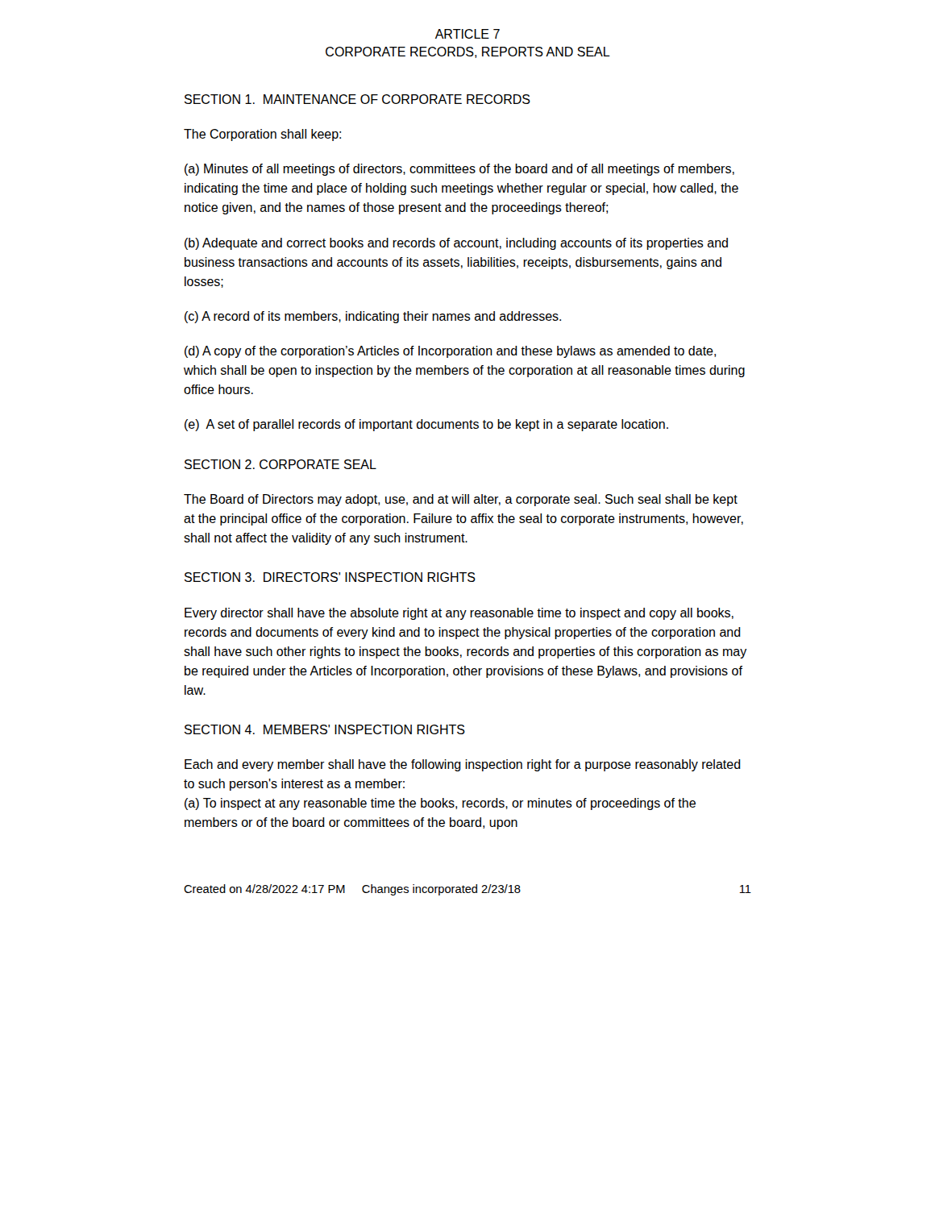ARTICLE 7
CORPORATE RECORDS, REPORTS AND SEAL
Section 1. Maintenance of Corporate Records
The Corporation shall keep:
(a) Minutes of all meetings of directors, committees of the board and of all meetings of members, indicating the time and place of holding such meetings whether regular or special, how called, the notice given, and the names of those present and the proceedings thereof;
(b) Adequate and correct books and records of account, including accounts of its properties and business transactions and accounts of its assets, liabilities, receipts, disbursements, gains and losses;
(c) A record of its members, indicating their names and addresses.
(d) A copy of the corporation’s Articles of Incorporation and these bylaws as amended to date, which shall be open to inspection by the members of the corporation at all reasonable times during office hours.
(e) A set of parallel records of important documents to be kept in a separate location.
Section 2. Corporate Seal
The Board of Directors may adopt, use, and at will alter, a corporate seal. Such seal shall be kept at the principal office of the corporation. Failure to affix the seal to corporate instruments, however, shall not affect the validity of any such instrument.
Section 3. Directors' Inspection Rights
Every director shall have the absolute right at any reasonable time to inspect and copy all books, records and documents of every kind and to inspect the physical properties of the corporation and shall have such other rights to inspect the books, records and properties of this corporation as may be required under the Articles of Incorporation, other provisions of these Bylaws, and provisions of law.
Section 4. Members' Inspection Rights
Each and every member shall have the following inspection right for a purpose reasonably related to such person's interest as a member:
(a) To inspect at any reasonable time the books, records, or minutes of proceedings of the members or of the board or committees of the board, upon
Created on 4/28/2022 4:17 PM Changes incorporated 2/23/18 11